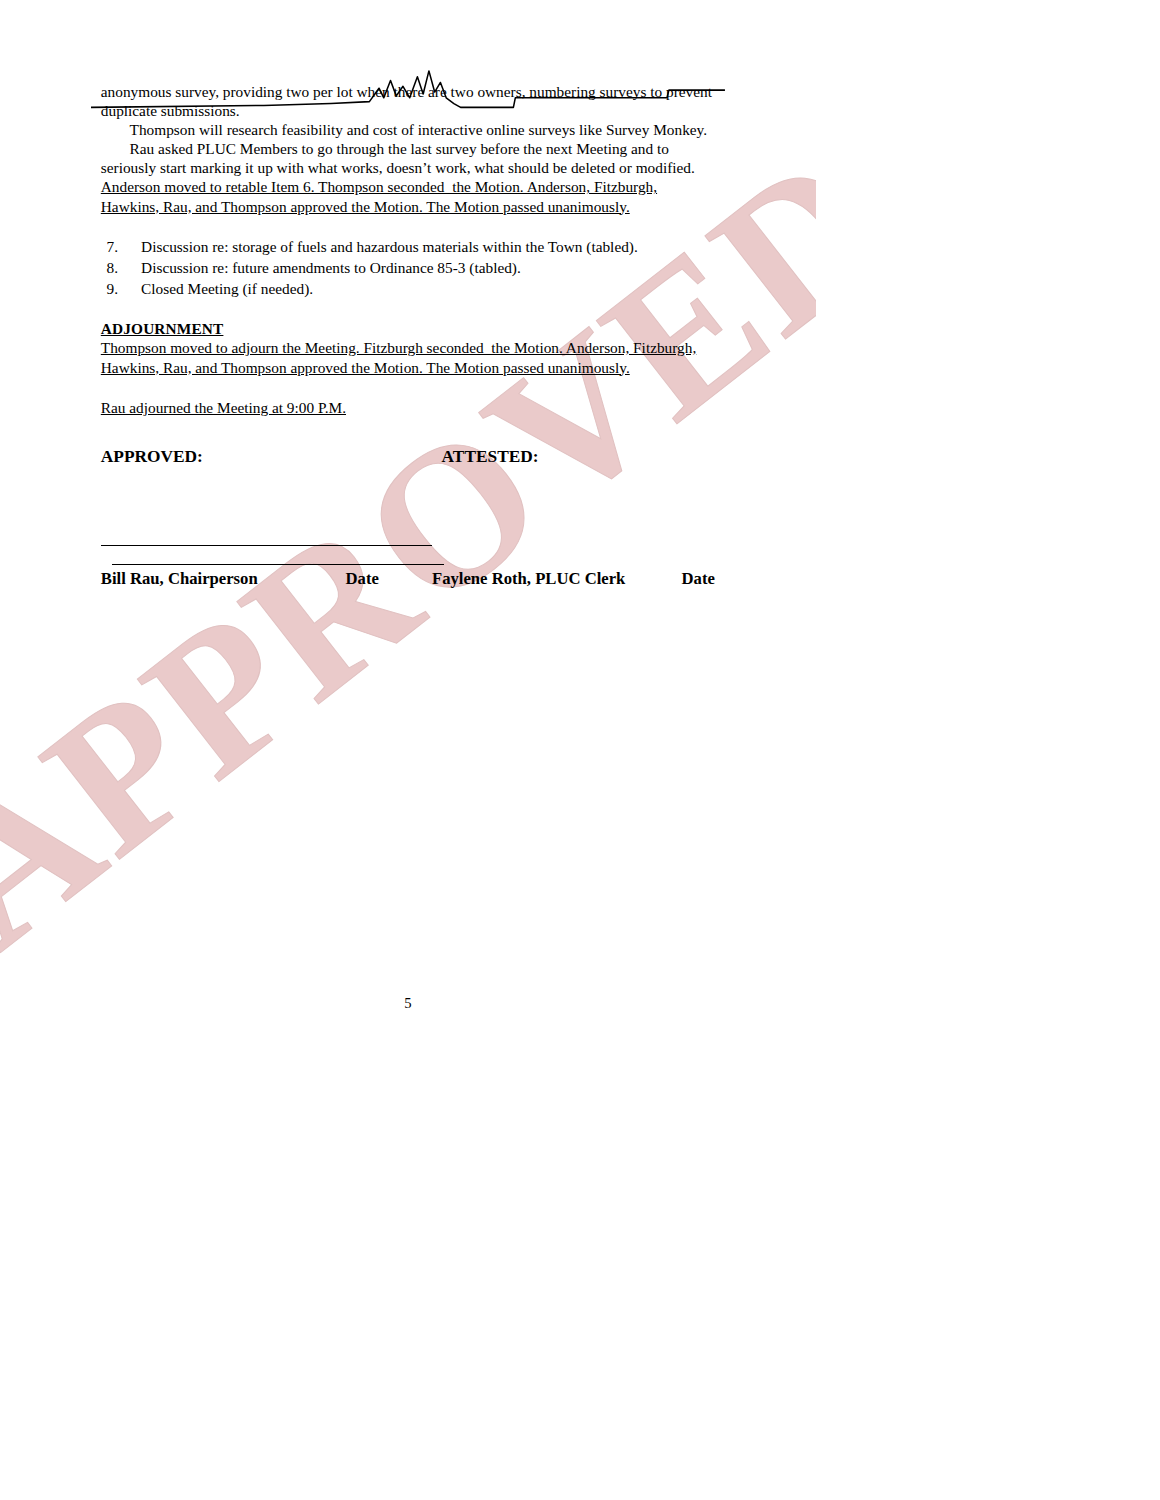APPROVED
anonymous survey, providing two per lot when there are two owners, numbering surveys to prevent duplicate submissions.
Thompson will research feasibility and cost of interactive online surveys like Survey Monkey.
Rau asked PLUC Members to go through the last survey before the next Meeting and to seriously start marking it up with what works, doesn’t work, what should be deleted or modified.
Anderson moved to retable Item 6. Thompson seconded the Motion. Anderson, Fitzburgh, Hawkins, Rau, and Thompson approved the Motion. The Motion passed unanimously.
7. Discussion re: storage of fuels and hazardous materials within the Town (tabled).
8. Discussion re: future amendments to Ordinance 85-3 (tabled).
9. Closed Meeting (if needed).
ADJOURNMENT
Thompson moved to adjourn the Meeting. Fitzburgh seconded the Motion. Anderson, Fitzburgh, Hawkins, Rau, and Thompson approved the Motion. The Motion passed unanimously.
Rau adjourned the Meeting at 9:00 P.M.
APPROVED: ATTESTED:
Bill Rau, Chairperson Date Faylene Roth, PLUC Clerk Date
5